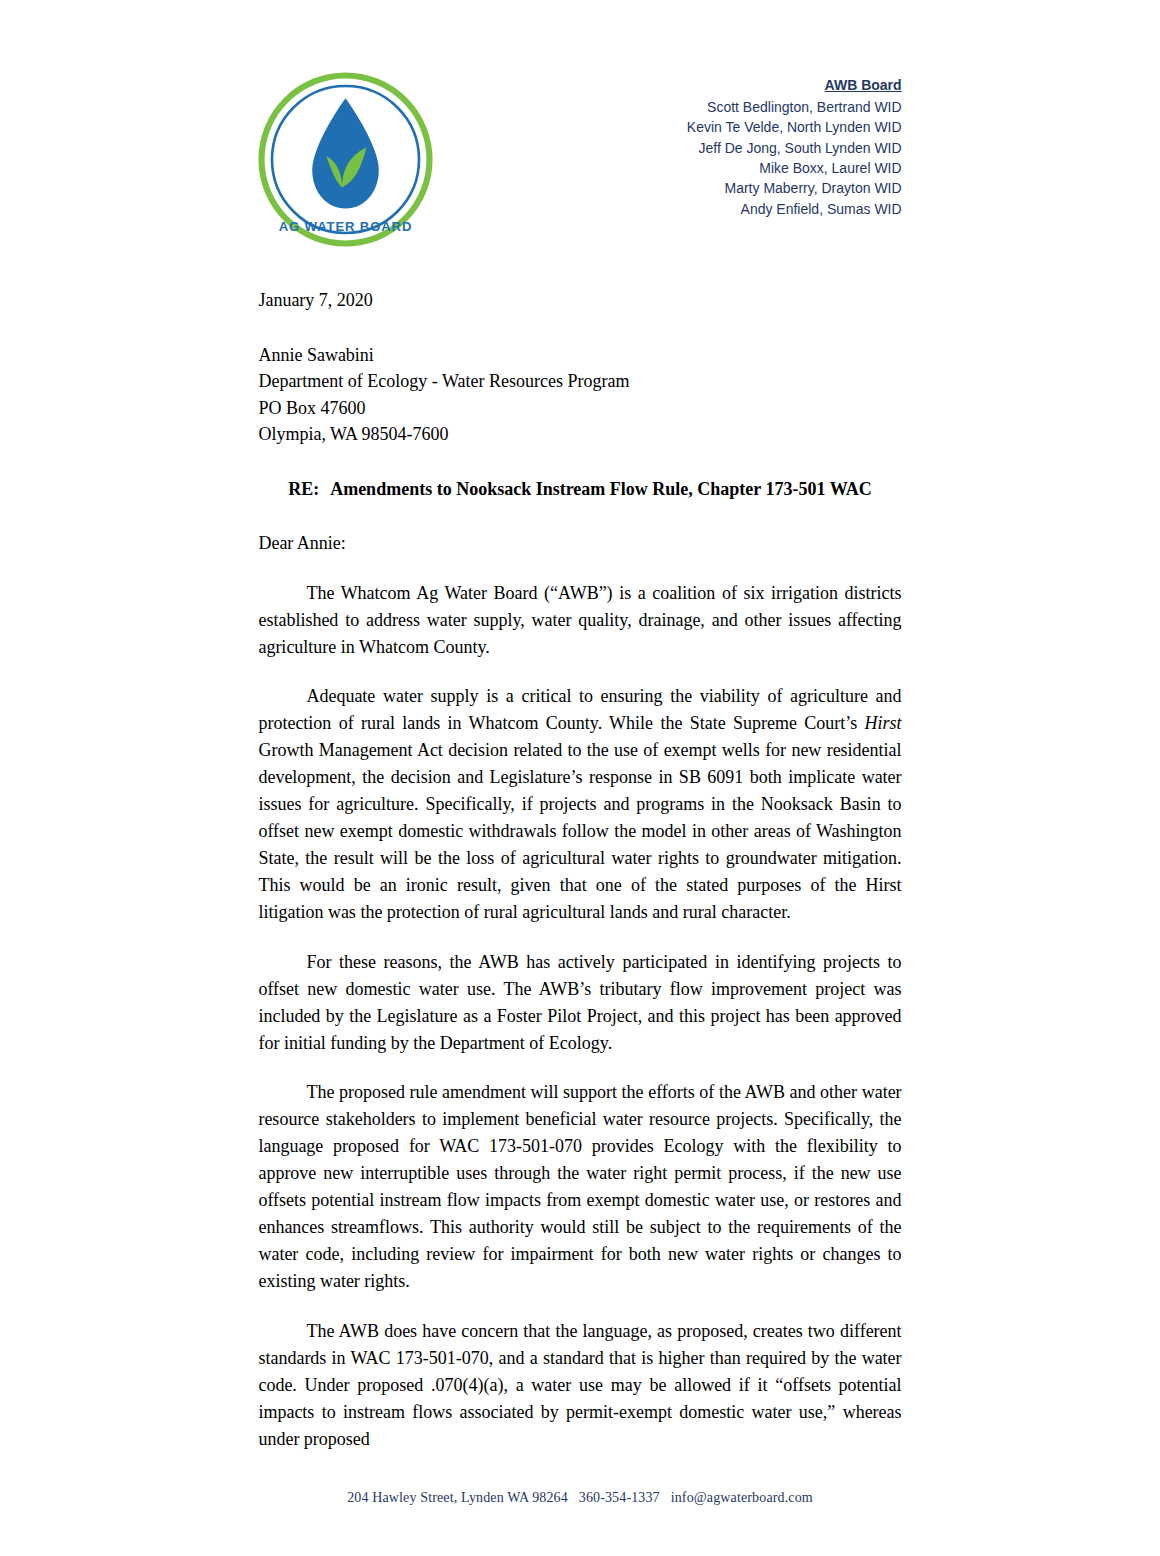AG WATER BOARD
AWB Board
Scott Bedlington, Bertrand WID
Kevin Te Velde, North Lynden WID
Jeff De Jong, South Lynden WID
Mike Boxx, Laurel WID
Marty Maberry, Drayton WID
Andy Enfield, Sumas WID
January 7, 2020
Annie Sawabini
Department of Ecology - Water Resources Program
PO Box 47600
Olympia, WA 98504-7600
RE: Amendments to Nooksack Instream Flow Rule, Chapter 173-501 WAC
Dear Annie:
The Whatcom Ag Water Board (“AWB”) is a coalition of six irrigation districts established to address water supply, water quality, drainage, and other issues affecting agriculture in Whatcom County.
Adequate water supply is a critical to ensuring the viability of agriculture and protection of rural lands in Whatcom County. While the State Supreme Court’s Hirst Growth Management Act decision related to the use of exempt wells for new residential development, the decision and Legislature’s response in SB 6091 both implicate water issues for agriculture. Specifically, if projects and programs in the Nooksack Basin to offset new exempt domestic withdrawals follow the model in other areas of Washington State, the result will be the loss of agricultural water rights to groundwater mitigation. This would be an ironic result, given that one of the stated purposes of the Hirst litigation was the protection of rural agricultural lands and rural character.
For these reasons, the AWB has actively participated in identifying projects to offset new domestic water use. The AWB’s tributary flow improvement project was included by the Legislature as a Foster Pilot Project, and this project has been approved for initial funding by the Department of Ecology.
The proposed rule amendment will support the efforts of the AWB and other water resource stakeholders to implement beneficial water resource projects. Specifically, the language proposed for WAC 173-501-070 provides Ecology with the flexibility to approve new interruptible uses through the water right permit process, if the new use offsets potential instream flow impacts from exempt domestic water use, or restores and enhances streamflows. This authority would still be subject to the requirements of the water code, including review for impairment for both new water rights or changes to existing water rights.
The AWB does have concern that the language, as proposed, creates two different standards in WAC 173-501-070, and a standard that is higher than required by the water code. Under proposed .070(4)(a), a water use may be allowed if it “offsets potential impacts to instream flows associated by permit-exempt domestic water use,” whereas under proposed
204 Hawley Street, Lynden WA 98264 360-354-1337 info@agwaterboard.com